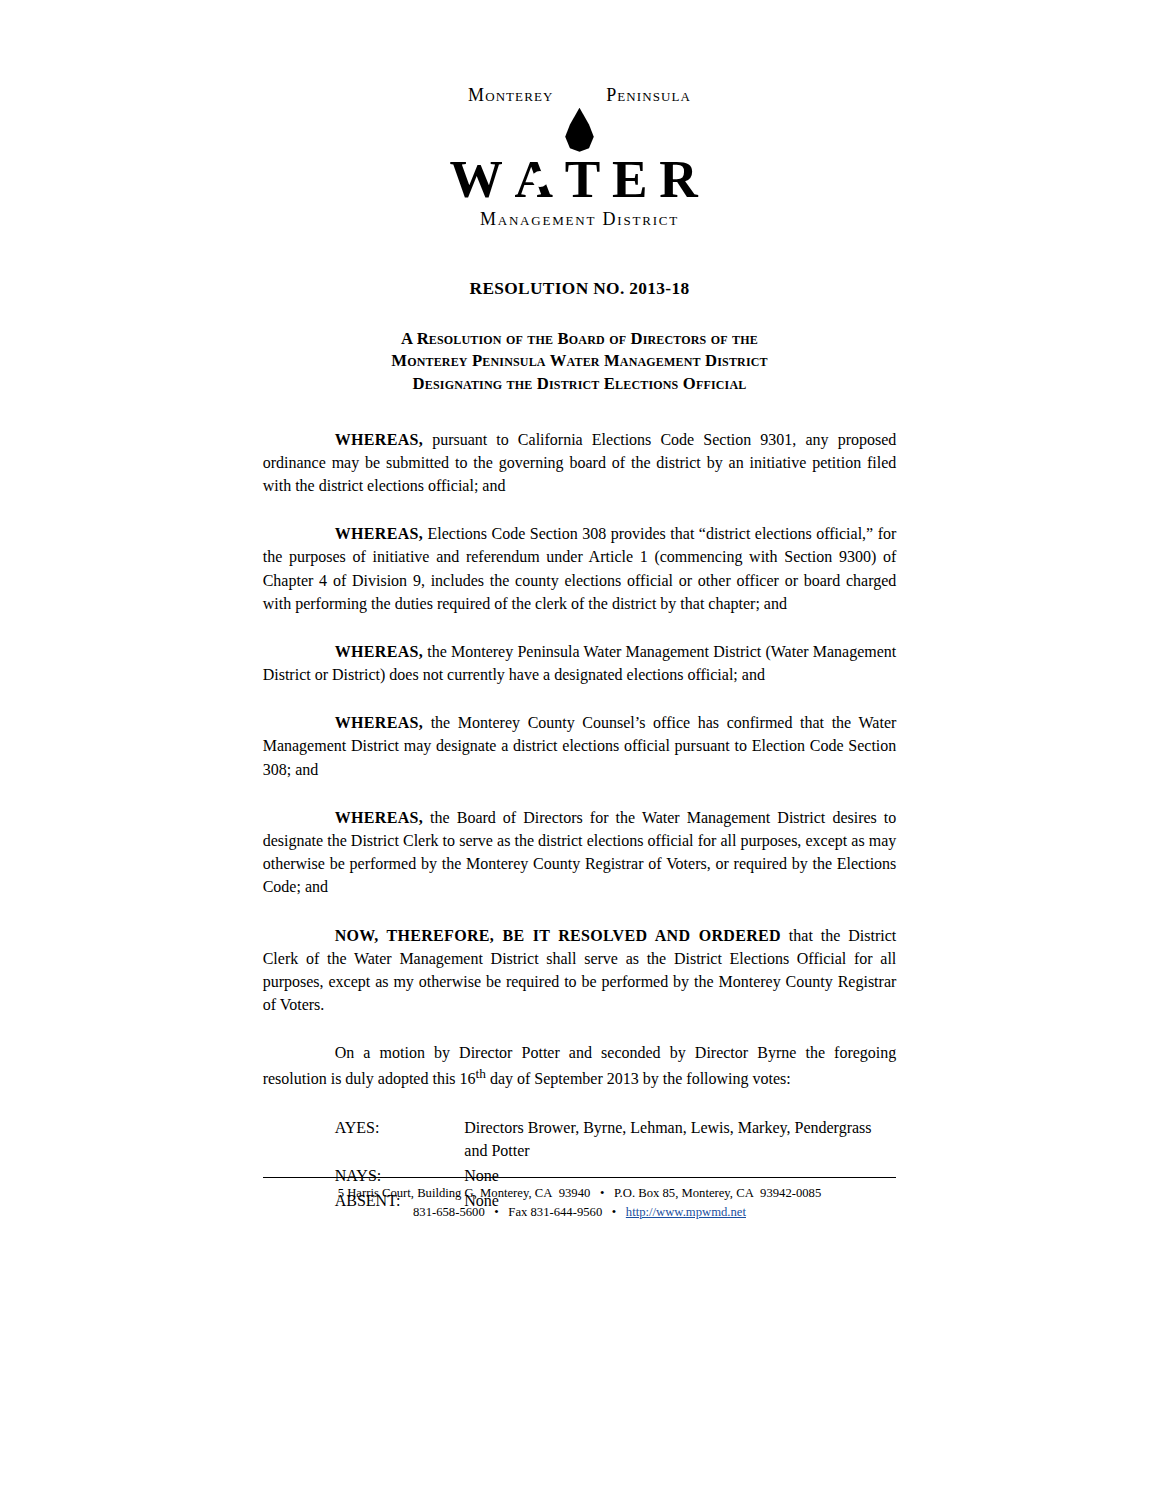Monterey Peninsula
WATER
Management District
RESOLUTION NO. 2013-18
A Resolution of the Board of Directors of the
Monterey Peninsula Water Management District
Designating the District Elections Official
WHEREAS, pursuant to California Elections Code Section 9301, any proposed ordinance may be submitted to the governing board of the district by an initiative petition filed with the district elections official; and
WHEREAS, Elections Code Section 308 provides that “district elections official,” for the purposes of initiative and referendum under Article 1 (commencing with Section 9300) of Chapter 4 of Division 9, includes the county elections official or other officer or board charged with performing the duties required of the clerk of the district by that chapter; and
WHEREAS, the Monterey Peninsula Water Management District (Water Management District or District) does not currently have a designated elections official; and
WHEREAS, the Monterey County Counsel’s office has confirmed that the Water Management District may designate a district elections official pursuant to Election Code Section 308; and
WHEREAS, the Board of Directors for the Water Management District desires to designate the District Clerk to serve as the district elections official for all purposes, except as may otherwise be performed by the Monterey County Registrar of Voters, or required by the Elections Code; and
NOW, THEREFORE, BE IT RESOLVED AND ORDERED that the District Clerk of the Water Management District shall serve as the District Elections Official for all purposes, except as my otherwise be required to be performed by the Monterey County Registrar of Voters.
On a motion by Director Potter and seconded by Director Byrne the foregoing resolution is duly adopted this 16th day of September 2013 by the following votes:
| AYES: | Directors Brower, Byrne, Lehman, Lewis, Markey, Pendergrass and Potter |
| NAYS: | None |
| ABSENT: | None |
5 Harris Court, Building G, Monterey, CA 93940•P.O. Box 85, Monterey, CA 93942-0085
831-658-5600•Fax 831-644-9560•http://www.mpwmd.net